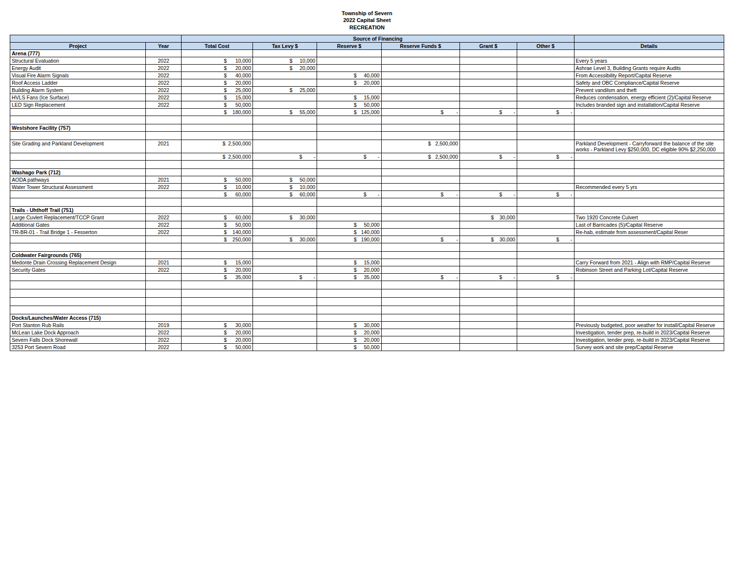Township of Severn
2022 Capital Sheet
RECREATION
| | Source of Financing | |
| Project | Year | Total Cost | Tax Levy $ | Reserve $ | Reserve Funds $ | Grant $ | Other $ | Details |
| Arena (777) | | | | | | | | |
| Structural Evaluation | 2022 | $ 10,000 | $ 10,000 | | | | | Every 5 years |
| Energy Audit | 2022 | $ 20,000 | $ 20,000 | | | | | Ashrae Level 3, Building Grants require Audits |
| Visual Fire Alarm Signals | 2022 | $ 40,000 | | $ 40,000 | | | | From Accessibility Report/Capital Reserve |
| Roof Access Ladder | 2022 | $ 20,000 | | $ 20,000 | | | | Safety and OBC Compliance/Capital Reserve |
| Building Alarm System | 2022 | $ 25,000 | $ 25,000 | | | | | Prevent vandilsm and theft |
| HVLS Fans (Ice Surface) | 2022 | $ 15,000 | | $ 15,000 | | | | Reduces condensation, energy efficient (2)/Capital Reserve |
| LED Sign Replacement | 2022 | $ 50,000 | | $ 50,000 | | | | Includes branded sign and installation/Capital Reserve |
| | | $ 180,000 | $ 55,000 | $ 125,000 | $ - | $ - | $ - | |
| Westshore Facility (757) | | | | | | | | |
| Site Grading and Parkland Development | 2021 | $ 2,500,000 | | | $ 2,500,000 | | | Parkland Development - Carryforward the balance of the site works - Parkland Levy $250,000, DC eligible 90% $2,250,000 |
| | | $ 2,500,000 | $ - | $ - | $ 2,500,000 | $ - | $ - | |
| Washago Park (712) | | | | | | | | |
| AODA pathways | 2021 | $ 50,000 | $ 50,000 | | | | | |
| Water Tower Structural Assessment | 2022 | $ 10,000 | $ 10,000 | | | | | Recommended every 5 yrs |
| | | $ 60,000 | $ 60,000 | $ - | $ - | $ - | $ - | |
| Trails - Uhthoff Trail (751) | | | | | | | | |
| Large Cuvlert Replacement/TCCP Grant | 2022 | $ 60,000 | $ 30,000 | | | $ 30,000 | | Two 1920 Concrete Culvert |
| Additional Gates | 2022 | $ 50,000 | | $ 50,000 | | | | Last of Barricades (5)/Capital Reserve |
| TR-BR-01 - Trail Bridge 1 - Fesserton | 2022 | $ 140,000 | | $ 140,000 | | | | Re-hab, estimate from assessment/Capital Reser |
| | | $ 250,000 | $ 30,000 | $ 190,000 | $ - | $ 30,000 | $ - | |
| Coldwater Fairgrounds (765) | | | | | | | | |
| Medonte Drain Crossing Replacement Design | 2021 | $ 15,000 | | $ 15,000 | | | | Carry Forward from 2021 - Align with RMP/Capital Reserve |
| Security Gates | 2022 | $ 20,000 | | $ 20,000 | | | | Robinson Street and Parking Lot/Capital Reserve |
| | | $ 35,000 | $ - | $ 35,000 | $ - | $ - | $ - | |
| Docks/Launches/Water Access (715) | | | | | | | | |
| Port Stanton Rub Rails | 2019 | $ 30,000 | | $ 30,000 | | | | Previously budgeted, poor weather for install/Capital Reserve |
| McLean Lake Dock Approach | 2022 | $ 20,000 | | $ 20,000 | | | | Investigation, tender prep, re-build in 2023/Capital Reserve |
| Severn Falls Dock Shorewall | 2022 | $ 20,000 | | $ 20,000 | | | | Investigation, tender prep, re-build in 2023/Capital Reserve |
| 3253 Port Severn Road | 2022 | $ 50,000 | | $ 50,000 | | | | Survey work and site prep/Capital Reserve |